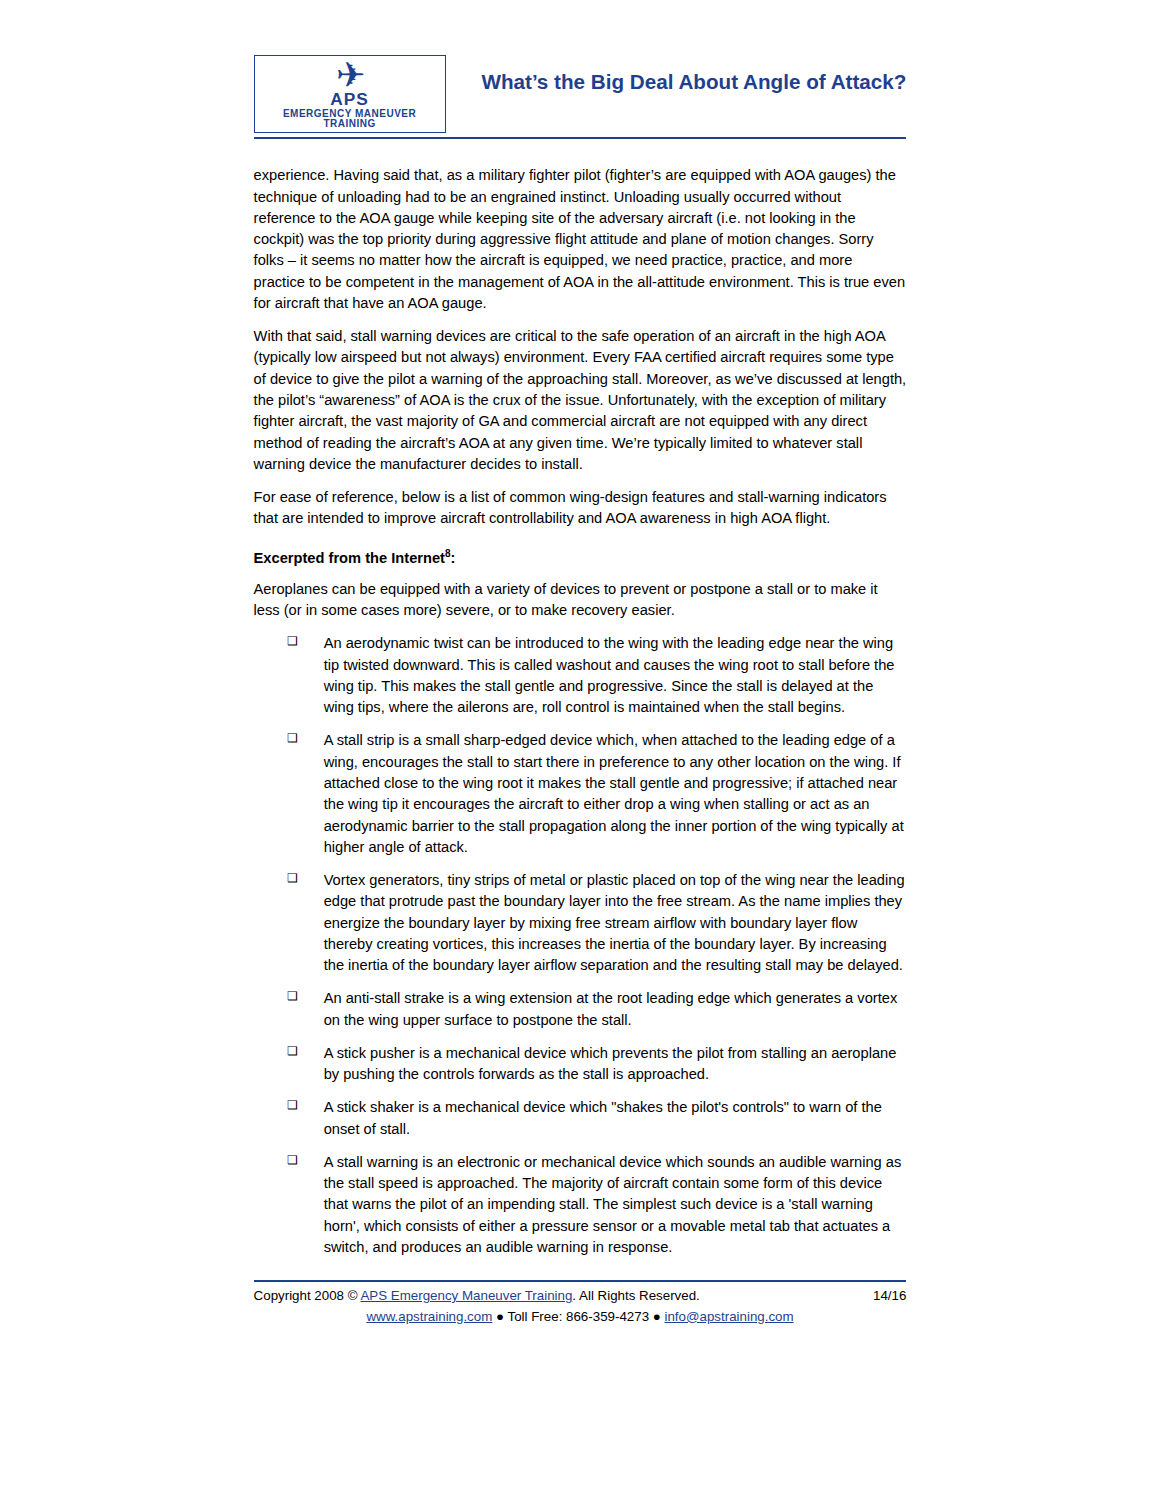✈
APS
EMERGENCY MANEUVER TRAINING
What’s the Big Deal About Angle of Attack?
experience. Having said that, as a military fighter pilot (fighter’s are equipped with AOA gauges) the technique of unloading had to be an engrained instinct. Unloading usually occurred without reference to the AOA gauge while keeping site of the adversary aircraft (i.e. not looking in the cockpit) was the top priority during aggressive flight attitude and plane of motion changes. Sorry folks – it seems no matter how the aircraft is equipped, we need practice, practice, and more practice to be competent in the management of AOA in the all-attitude environment. This is true even for aircraft that have an AOA gauge.
With that said, stall warning devices are critical to the safe operation of an aircraft in the high AOA (typically low airspeed but not always) environment. Every FAA certified aircraft requires some type of device to give the pilot a warning of the approaching stall. Moreover, as we’ve discussed at length, the pilot’s “awareness” of AOA is the crux of the issue. Unfortunately, with the exception of military fighter aircraft, the vast majority of GA and commercial aircraft are not equipped with any direct method of reading the aircraft’s AOA at any given time. We’re typically limited to whatever stall warning device the manufacturer decides to install.
For ease of reference, below is a list of common wing-design features and stall-warning indicators that are intended to improve aircraft controllability and AOA awareness in high AOA flight.
Excerpted from the Internet8:
Aeroplanes can be equipped with a variety of devices to prevent or postpone a stall or to make it less (or in some cases more) severe, or to make recovery easier.
An aerodynamic twist can be introduced to the wing with the leading edge near the wing tip twisted downward. This is called washout and causes the wing root to stall before the wing tip. This makes the stall gentle and progressive. Since the stall is delayed at the wing tips, where the ailerons are, roll control is maintained when the stall begins.
A stall strip is a small sharp-edged device which, when attached to the leading edge of a wing, encourages the stall to start there in preference to any other location on the wing. If attached close to the wing root it makes the stall gentle and progressive; if attached near the wing tip it encourages the aircraft to either drop a wing when stalling or act as an aerodynamic barrier to the stall propagation along the inner portion of the wing typically at higher angle of attack.
Vortex generators, tiny strips of metal or plastic placed on top of the wing near the leading edge that protrude past the boundary layer into the free stream. As the name implies they energize the boundary layer by mixing free stream airflow with boundary layer flow thereby creating vortices, this increases the inertia of the boundary layer. By increasing the inertia of the boundary layer airflow separation and the resulting stall may be delayed.
An anti-stall strake is a wing extension at the root leading edge which generates a vortex on the wing upper surface to postpone the stall.
A stick pusher is a mechanical device which prevents the pilot from stalling an aeroplane by pushing the controls forwards as the stall is approached.
A stick shaker is a mechanical device which "shakes the pilot's controls" to warn of the onset of stall.
A stall warning is an electronic or mechanical device which sounds an audible warning as the stall speed is approached. The majority of aircraft contain some form of this device that warns the pilot of an impending stall. The simplest such device is a 'stall warning horn', which consists of either a pressure sensor or a movable metal tab that actuates a switch, and produces an audible warning in response.
Copyright 2008 © APS Emergency Maneuver Training. All Rights Reserved.
14/16
www.apstraining.com ● Toll Free: 866-359-4273 ● info@apstraining.com